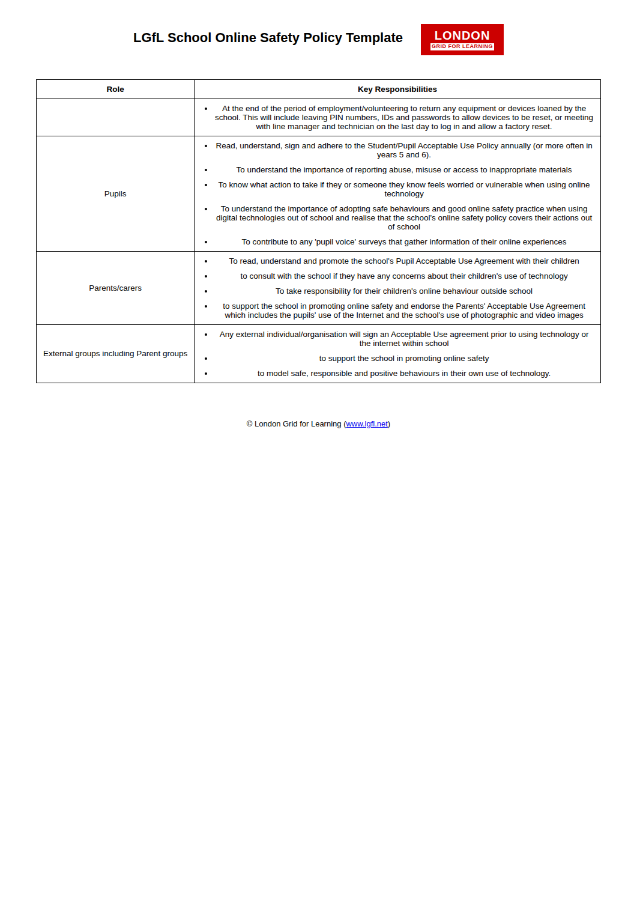LGfL School Online Safety Policy Template
LONDON GRID FOR LEARNING
| Role | Key Responsibilities |
| --- | --- |
| | At the end of the period of employment/volunteering to return any equipment or devices loaned by the school. This will include leaving PIN numbers, IDs and passwords to allow devices to be reset, or meeting with line manager and technician on the last day to log in and allow a factory reset. |
| Pupils | Read, understand, sign and adhere to the Student/Pupil Acceptable Use Policy annually (or more often in years 5 and 6). To understand the importance of reporting abuse, misuse or access to inappropriate materials To know what action to take if they or someone they know feels worried or vulnerable when using online technology To understand the importance of adopting safe behaviours and good online safety practice when using digital technologies out of school and realise that the school's online safety policy covers their actions out of school To contribute to any 'pupil voice' surveys that gather information of their online experiences |
| Parents/carers | To read, understand and promote the school's Pupil Acceptable Use Agreement with their children to consult with the school if they have any concerns about their children's use of technology To take responsibility for their children's online behaviour outside school to support the school in promoting online safety and endorse the Parents' Acceptable Use Agreement which includes the pupils' use of the Internet and the school's use of photographic and video images |
| External groups including Parent groups | Any external individual/organisation will sign an Acceptable Use agreement prior to using technology or the internet within school to support the school in promoting online safety to model safe, responsible and positive behaviours in their own use of technology. |
© London Grid for Learning (www.lgfl.net)